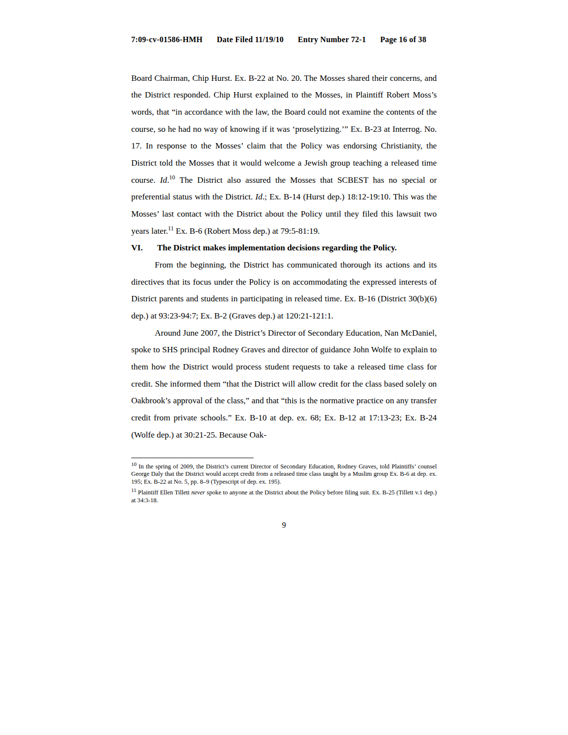7:09-cv-01586-HMH Date Filed 11/19/10 Entry Number 72-1 Page 16 of 38
Board Chairman, Chip Hurst. Ex. B-22 at No. 20. The Mosses shared their concerns, and the District responded. Chip Hurst explained to the Mosses, in Plaintiff Robert Moss’s words, that “in accordance with the law, the Board could not examine the contents of the course, so he had no way of knowing if it was ‘proselytizing.’” Ex. B-23 at Interrog. No. 17. In response to the Mosses’ claim that the Policy was endorsing Christianity, the District told the Mosses that it would welcome a Jewish group teaching a released time course. Id.10 The District also assured the Mosses that SCBEST has no special or preferential status with the District. Id.; Ex. B-14 (Hurst dep.) 18:12-19:10. This was the Mosses’ last contact with the District about the Policy until they filed this lawsuit two years later.11 Ex. B-6 (Robert Moss dep.) at 79:5-81:19.
VI. The District makes implementation decisions regarding the Policy.
From the beginning, the District has communicated thorough its actions and its directives that its focus under the Policy is on accommodating the expressed interests of District parents and students in participating in released time. Ex. B-16 (District 30(b)(6) dep.) at 93:23-94:7; Ex. B-2 (Graves dep.) at 120:21-121:1.
Around June 2007, the District’s Director of Secondary Education, Nan McDaniel, spoke to SHS principal Rodney Graves and director of guidance John Wolfe to explain to them how the District would process student requests to take a released time class for credit. She informed them “that the District will allow credit for the class based solely on Oakbrook’s approval of the class,” and that “this is the normative practice on any transfer credit from private schools.” Ex. B-10 at dep. ex. 68; Ex. B-12 at 17:13-23; Ex. B-24 (Wolfe dep.) at 30:21-25. Because Oak-
10 In the spring of 2009, the District’s current Director of Secondary Education, Rodney Graves, told Plaintiffs’ counsel George Daly that the District would accept credit from a released time class taught by a Muslim group Ex. B-6 at dep. ex. 195; Ex. B-22 at No. 5, pp. 8–9 (Typescript of dep. ex. 195).
11 Plaintiff Ellen Tillett never spoke to anyone at the District about the Policy before filing suit. Ex. B-25 (Tillett v.1 dep.) at 34:3-18.
9